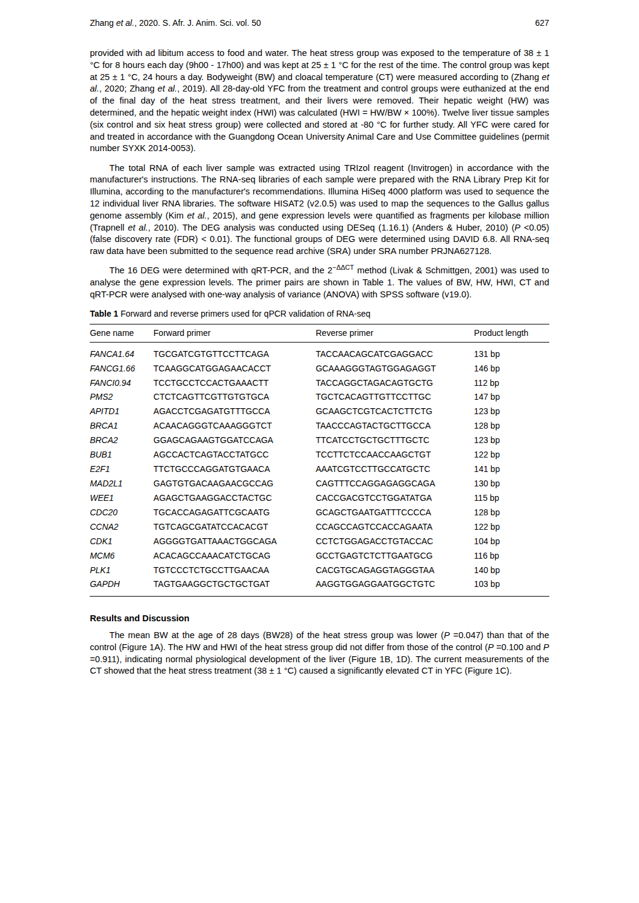Zhang et al., 2020. S. Afr. J. Anim. Sci. vol. 50 627
provided with ad libitum access to food and water. The heat stress group was exposed to the temperature of 38 ± 1 °C for 8 hours each day (9h00 - 17h00) and was kept at 25 ± 1 °C for the rest of the time. The control group was kept at 25 ± 1 °C, 24 hours a day. Bodyweight (BW) and cloacal temperature (CT) were measured according to (Zhang et al., 2020; Zhang et al., 2019). All 28-day-old YFC from the treatment and control groups were euthanized at the end of the final day of the heat stress treatment, and their livers were removed. Their hepatic weight (HW) was determined, and the hepatic weight index (HWI) was calculated (HWI = HW/BW × 100%). Twelve liver tissue samples (six control and six heat stress group) were collected and stored at -80 °C for further study. All YFC were cared for and treated in accordance with the Guangdong Ocean University Animal Care and Use Committee guidelines (permit number SYXK 2014-0053).
The total RNA of each liver sample was extracted using TRIzol reagent (Invitrogen) in accordance with the manufacturer's instructions. The RNA-seq libraries of each sample were prepared with the RNA Library Prep Kit for Illumina, according to the manufacturer's recommendations. Illumina HiSeq 4000 platform was used to sequence the 12 individual liver RNA libraries. The software HISAT2 (v2.0.5) was used to map the sequences to the Gallus gallus genome assembly (Kim et al., 2015), and gene expression levels were quantified as fragments per kilobase million (Trapnell et al., 2010). The DEG analysis was conducted using DESeq (1.16.1) (Anders & Huber, 2010) (P <0.05) (false discovery rate (FDR) < 0.01). The functional groups of DEG were determined using DAVID 6.8. All RNA-seq raw data have been submitted to the sequence read archive (SRA) under SRA number PRJNA627128.
The 16 DEG were determined with qRT-PCR, and the 2−ΔΔCT method (Livak & Schmittgen, 2001) was used to analyse the gene expression levels. The primer pairs are shown in Table 1. The values of BW, HW, HWI, CT and qRT-PCR were analysed with one-way analysis of variance (ANOVA) with SPSS software (v19.0).
Table 1 Forward and reverse primers used for qPCR validation of RNA-seq
| Gene name | Forward primer | Reverse primer | Product length |
| --- | --- | --- | --- |
| FANCA1.64 | TGCGATCGTGTTCCTTCAGA | TACCAACAGCATCGAGGACC | 131 bp |
| FANCG1.66 | TCAAGGCATGGAGAACACCT | GCAAAGGGTAGTGGAGAGGT | 146 bp |
| FANCI0.94 | TCCTGCCTCCACTGAAACTT | TACCAGGCTAGACAGTGCTG | 112 bp |
| PMS2 | CTCTCAGTTCGTTGTGTGCA | TGCTCACAGTTGTTCCTTGC | 147 bp |
| APITD1 | AGACCTCGAGATGTTTGCCA | GCAAGCTCGTCACTCTTCTG | 123 bp |
| BRCA1 | ACAACAGGGTCAAAGGGTCT | TAACCCAGTACTGCTTGCCA | 128 bp |
| BRCA2 | GGAGCAGAAGTGGATCCAGA | TTCATCCTGCTGCTTTGCTC | 123 bp |
| BUB1 | AGCCACTCAGTACCTATGCC | TCCTTCTCCAACCAAGCTGT | 122 bp |
| E2F1 | TTCTGCCCAGGATGTGAACA | AAATCGTCCTTGCCATGCTC | 141 bp |
| MAD2L1 | GAGTGTGACAAGAACGCCAG | CAGTTTCCAGGAGAGGCAGA | 130 bp |
| WEE1 | AGAGCTGAAGGACCTACTGC | CACCGACGTCCTGGATATGA | 115 bp |
| CDC20 | TGCACCAGAGATTCGCAATG | GCAGCTGAATGATTTCCCCA | 128 bp |
| CCNA2 | TGTCAGCGATATCCACACGT | CCAGCCAGTCCACCAGAATA | 122 bp |
| CDK1 | AGGGGTGATTAAACTGGCAGA | CCTCTGGAGACCTGTACCAC | 104 bp |
| MCM6 | ACACAGCCAAACATCTGCAG | GCCTGAGTCTCTTGAATGCG | 116 bp |
| PLK1 | TGTCCCTCTGCCTTGAACAA | CACGTGCAGAGGTAGGGTAA | 140 bp |
| GAPDH | TAGTGAAGGCTGCTGCTGAT | AAGGTGGAGGAATGGCTGTC | 103 bp |
Results and Discussion
The mean BW at the age of 28 days (BW28) of the heat stress group was lower (P =0.047) than that of the control (Figure 1A). The HW and HWI of the heat stress group did not differ from those of the control (P =0.100 and P =0.911), indicating normal physiological development of the liver (Figure 1B, 1D). The current measurements of the CT showed that the heat stress treatment (38 ± 1 °C) caused a significantly elevated CT in YFC (Figure 1C).